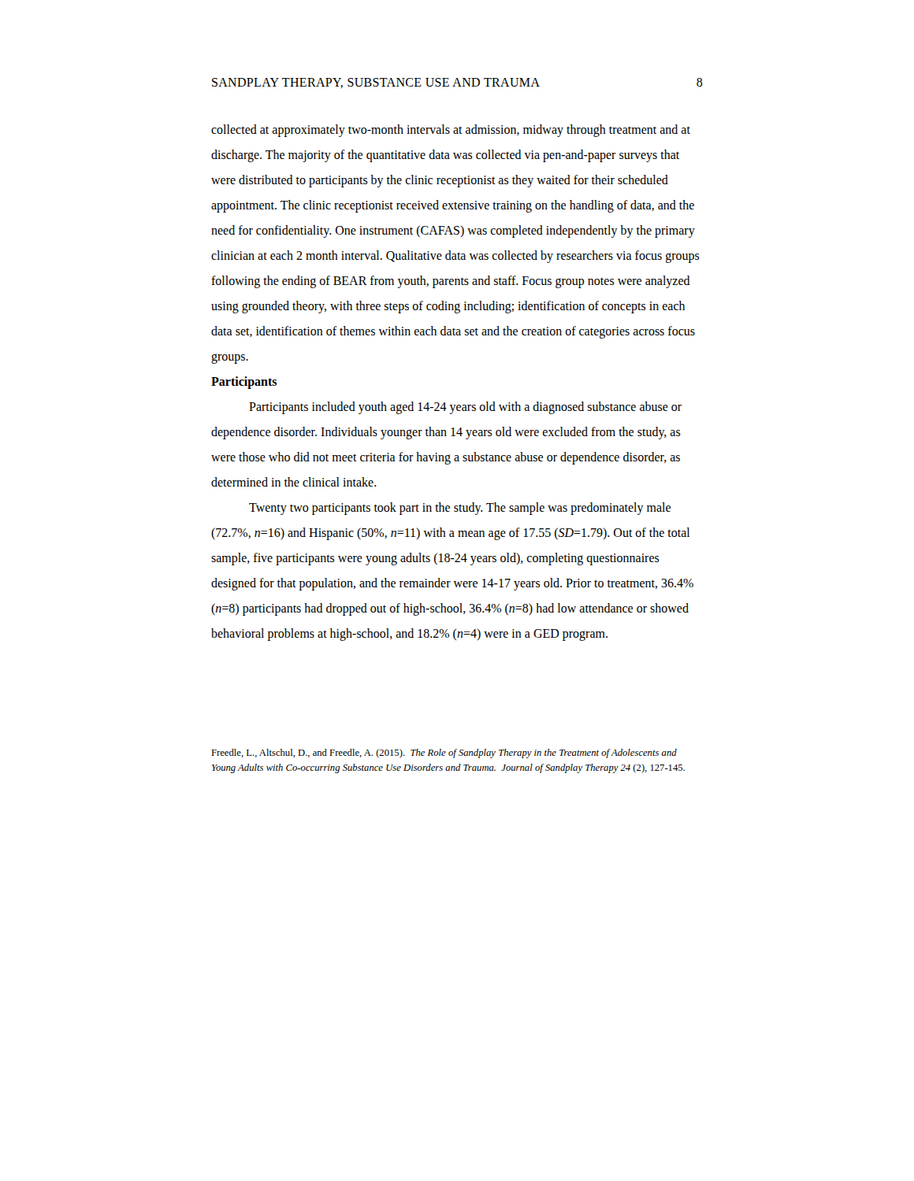Sandplay Therapy, Substance Use and Trauma 8
collected at approximately two-month intervals at admission, midway through treatment and at discharge. The majority of the quantitative data was collected via pen-and-paper surveys that were distributed to participants by the clinic receptionist as they waited for their scheduled appointment. The clinic receptionist received extensive training on the handling of data, and the need for confidentiality. One instrument (CAFAS) was completed independently by the primary clinician at each 2 month interval. Qualitative data was collected by researchers via focus groups following the ending of BEAR from youth, parents and staff. Focus group notes were analyzed using grounded theory, with three steps of coding including; identification of concepts in each data set, identification of themes within each data set and the creation of categories across focus groups.
Participants
Participants included youth aged 14-24 years old with a diagnosed substance abuse or dependence disorder. Individuals younger than 14 years old were excluded from the study, as were those who did not meet criteria for having a substance abuse or dependence disorder, as determined in the clinical intake.
Twenty two participants took part in the study. The sample was predominately male (72.7%, n=16) and Hispanic (50%, n=11) with a mean age of 17.55 (SD=1.79). Out of the total sample, five participants were young adults (18-24 years old), completing questionnaires designed for that population, and the remainder were 14-17 years old. Prior to treatment, 36.4% (n=8) participants had dropped out of high-school, 36.4% (n=8) had low attendance or showed behavioral problems at high-school, and 18.2% (n=4) were in a GED program.
Freedle, L., Altschul, D., and Freedle, A. (2015). The Role of Sandplay Therapy in the Treatment of Adolescents and Young Adults with Co-occurring Substance Use Disorders and Trauma. Journal of Sandplay Therapy 24 (2), 127-145.